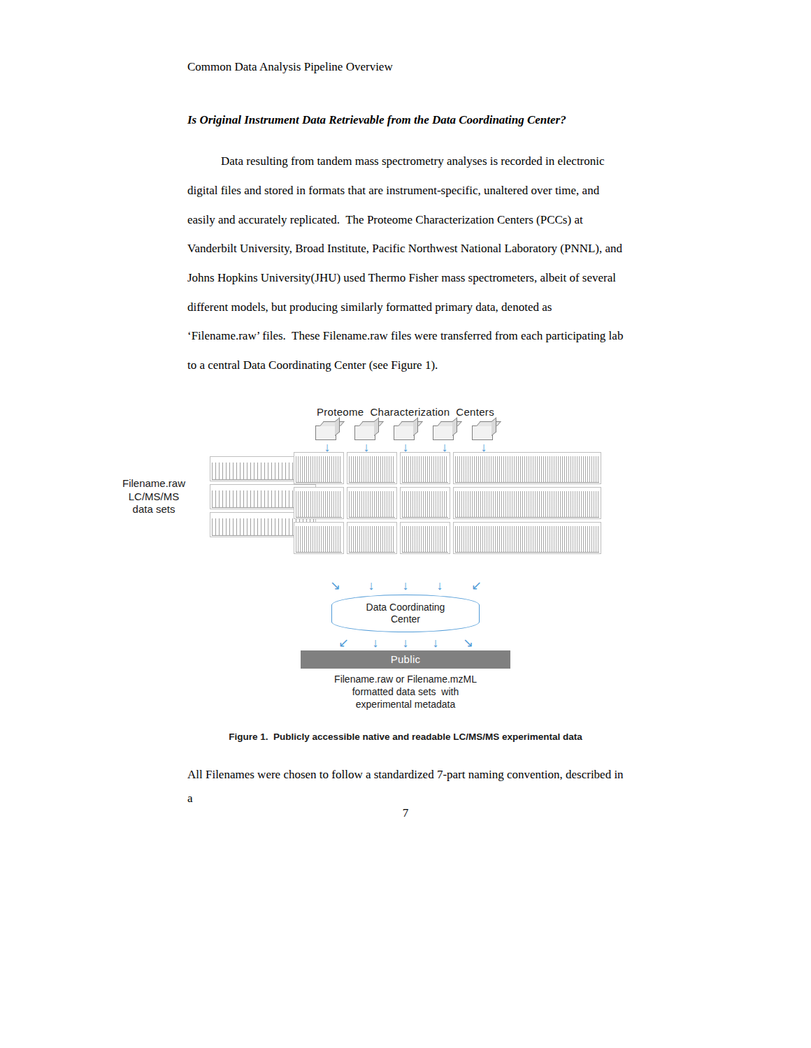Common Data Analysis Pipeline Overview
Is Original Instrument Data Retrievable from the Data Coordinating Center?
Data resulting from tandem mass spectrometry analyses is recorded in electronic digital files and stored in formats that are instrument-specific, unaltered over time, and easily and accurately replicated. The Proteome Characterization Centers (PCCs) at Vanderbilt University, Broad Institute, Pacific Northwest National Laboratory (PNNL), and Johns Hopkins University(JHU) used Thermo Fisher mass spectrometers, albeit of several different models, but producing similarly formatted primary data, denoted as ‘Filename.raw’ files. These Filename.raw files were transferred from each participating lab to a central Data Coordinating Center (see Figure 1).
Proteome Characterization Centers
↓
↓
↓
↓
↓
Filename.raw
LC/MS/MS
data sets
↘
↓
↓
↓
↙
Data Coordinating
Center
↙
↓
↓
↓
↘
Public
Filename.raw or Filename.mzML
formatted data sets with
experimental metadata
Figure 1. Publicly accessible native and readable LC/MS/MS experimental data
All Filenames were chosen to follow a standardized 7-part naming convention, described in a
7